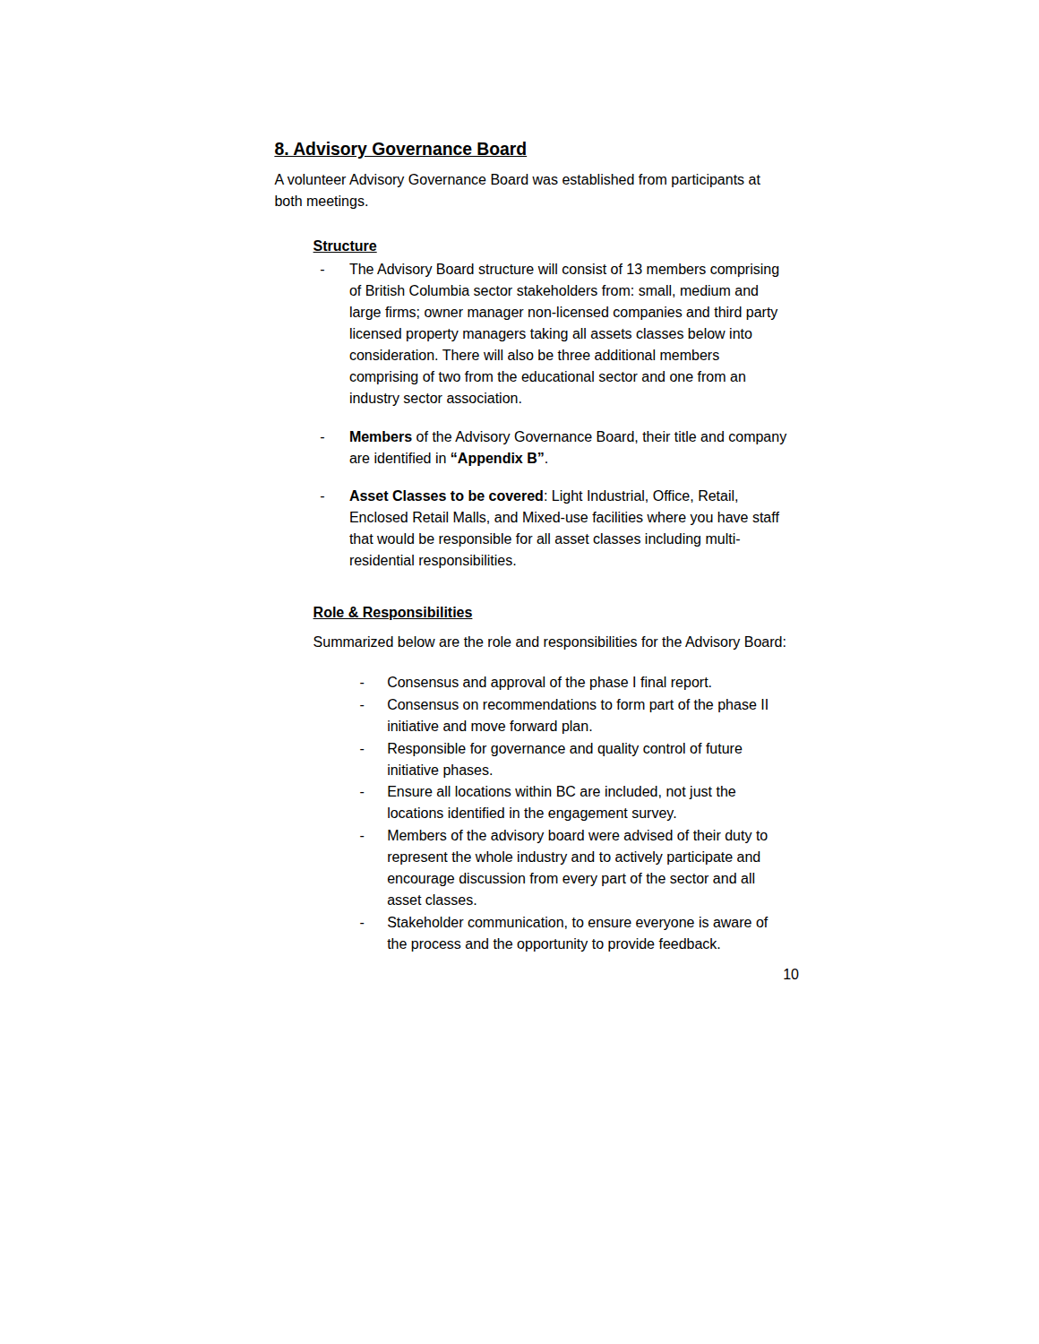8. Advisory Governance Board
A volunteer Advisory Governance Board was established from participants at both meetings.
Structure
The Advisory Board structure will consist of 13 members comprising of British Columbia sector stakeholders from: small, medium and large firms; owner manager non-licensed companies and third party licensed property managers taking all assets classes below into consideration. There will also be three additional members comprising of two from the educational sector and one from an industry sector association.
Members of the Advisory Governance Board, their title and company are identified in “Appendix B”.
Asset Classes to be covered: Light Industrial, Office, Retail, Enclosed Retail Malls, and Mixed-use facilities where you have staff that would be responsible for all asset classes including multi-residential responsibilities.
Role & Responsibilities
Summarized below are the role and responsibilities for the Advisory Board:
Consensus and approval of the phase I final report.
Consensus on recommendations to form part of the phase II initiative and move forward plan.
Responsible for governance and quality control of future initiative phases.
Ensure all locations within BC are included, not just the locations identified in the engagement survey.
Members of the advisory board were advised of their duty to represent the whole industry and to actively participate and encourage discussion from every part of the sector and all asset classes.
Stakeholder communication, to ensure everyone is aware of the process and the opportunity to provide feedback.
10